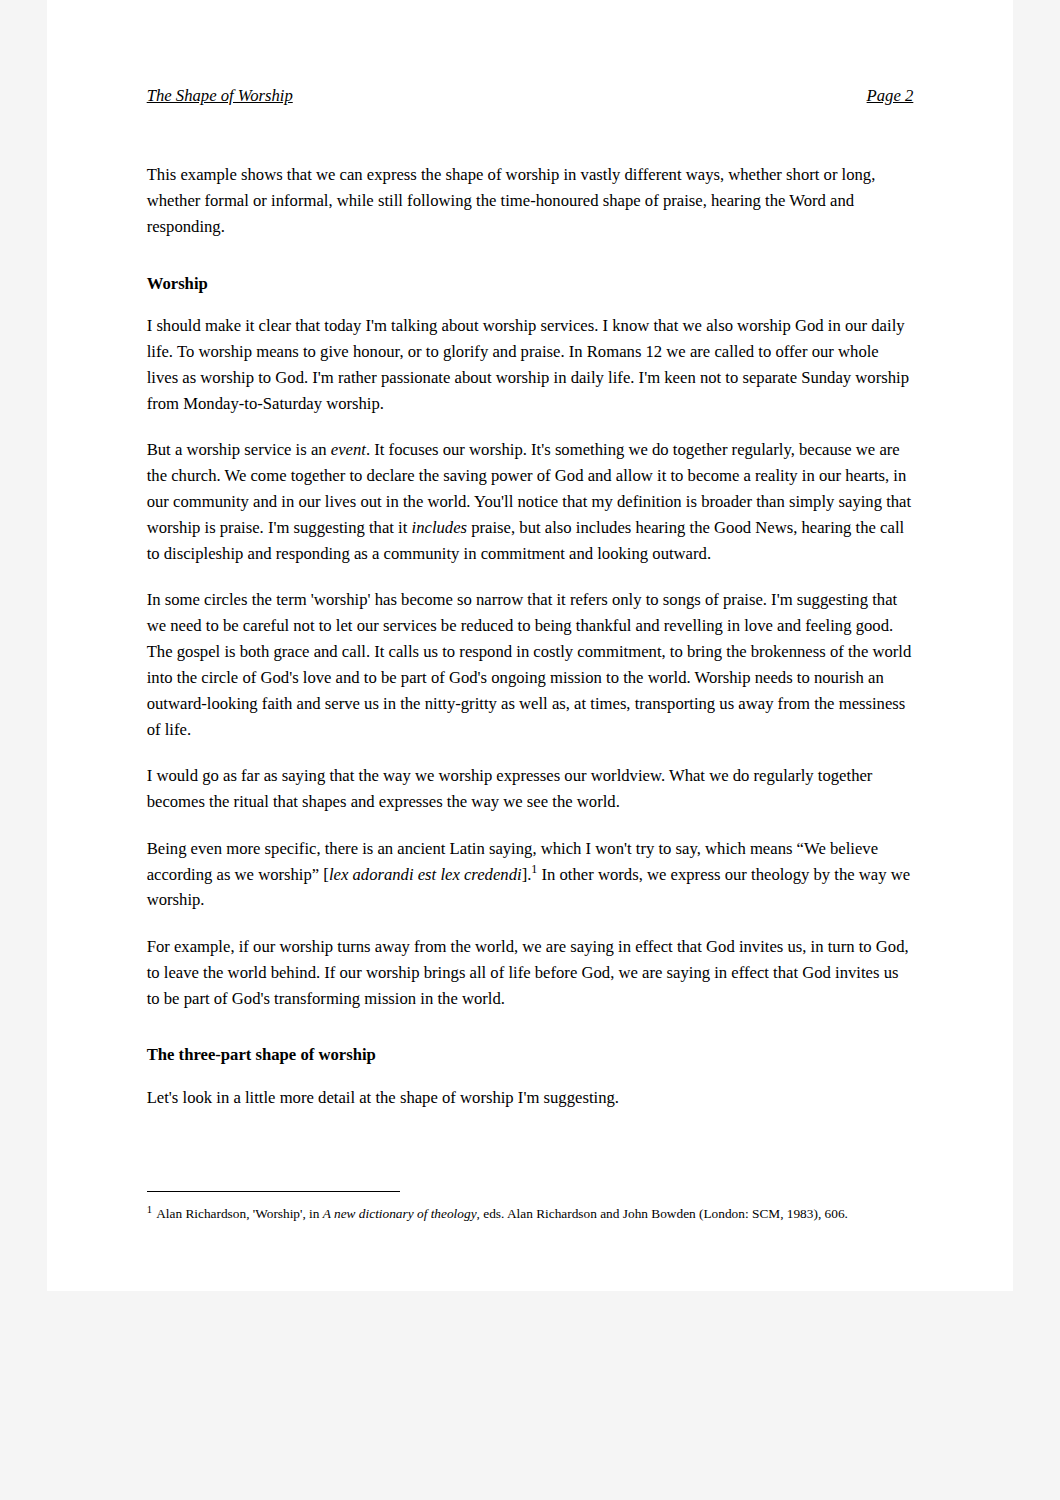The Shape of Worship Page 2
This example shows that we can express the shape of worship in vastly different ways, whether short or long, whether formal or informal, while still following the time-honoured shape of praise, hearing the Word and responding.
Worship
I should make it clear that today I'm talking about worship services. I know that we also worship God in our daily life. To worship means to give honour, or to glorify and praise. In Romans 12 we are called to offer our whole lives as worship to God. I'm rather passionate about worship in daily life. I'm keen not to separate Sunday worship from Monday-to-Saturday worship.
But a worship service is an event. It focuses our worship. It's something we do together regularly, because we are the church. We come together to declare the saving power of God and allow it to become a reality in our hearts, in our community and in our lives out in the world. You'll notice that my definition is broader than simply saying that worship is praise. I'm suggesting that it includes praise, but also includes hearing the Good News, hearing the call to discipleship and responding as a community in commitment and looking outward.
In some circles the term 'worship' has become so narrow that it refers only to songs of praise. I'm suggesting that we need to be careful not to let our services be reduced to being thankful and revelling in love and feeling good. The gospel is both grace and call. It calls us to respond in costly commitment, to bring the brokenness of the world into the circle of God's love and to be part of God's ongoing mission to the world. Worship needs to nourish an outward-looking faith and serve us in the nitty-gritty as well as, at times, transporting us away from the messiness of life.
I would go as far as saying that the way we worship expresses our worldview. What we do regularly together becomes the ritual that shapes and expresses the way we see the world.
Being even more specific, there is an ancient Latin saying, which I won't try to say, which means “We believe according as we worship” [lex adorandi est lex credendi].1 In other words, we express our theology by the way we worship.
For example, if our worship turns away from the world, we are saying in effect that God invites us, in turn to God, to leave the world behind. If our worship brings all of life before God, we are saying in effect that God invites us to be part of God's transforming mission in the world.
The three-part shape of worship
Let's look in a little more detail at the shape of worship I'm suggesting.
1 Alan Richardson, 'Worship', in A new dictionary of theology, eds. Alan Richardson and John Bowden (London: SCM, 1983), 606.